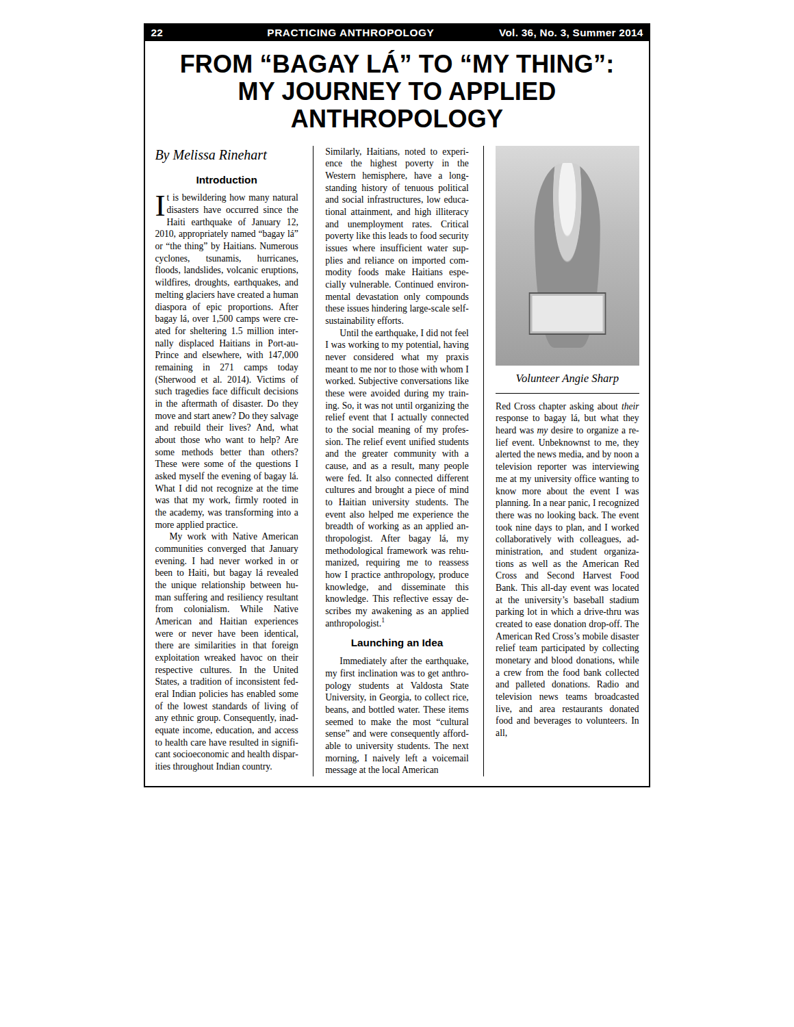22 PRACTICING ANTHROPOLOGY Vol. 36, No. 3, Summer 2014
FROM “BAGAY LÁ” TO “MY THING”:
MY JOURNEY TO APPLIED ANTHROPOLOGY
By Melissa Rinehart
Introduction
It is bewildering how many natural disasters have occurred since the Haiti earthquake of January 12, 2010, appropriately named “bagay lá” or “the thing” by Haitians. Numerous cyclones, tsunamis, hurricanes, floods, landslides, volcanic eruptions, wildfires, droughts, earthquakes, and melting glaciers have created a human diaspora of epic proportions. After bagay lá, over 1,500 camps were created for sheltering 1.5 million internally displaced Haitians in Port-au-Prince and elsewhere, with 147,000 remaining in 271 camps today (Sherwood et al. 2014). Victims of such tragedies face difficult decisions in the aftermath of disaster. Do they move and start anew? Do they salvage and rebuild their lives? And, what about those who want to help? Are some methods better than others? These were some of the questions I asked myself the evening of bagay lá. What I did not recognize at the time was that my work, firmly rooted in the academy, was transforming into a more applied practice.
My work with Native American communities converged that January evening. I had never worked in or been to Haiti, but bagay lá revealed the unique relationship between human suffering and resiliency resultant from colonialism. While Native American and Haitian experiences were or never have been identical, there are similarities in that foreign exploitation wreaked havoc on their respective cultures. In the United States, a tradition of inconsistent federal Indian policies has enabled some of the lowest standards of living of any ethnic group. Consequently, inadequate income, education, and access to health care have resulted in significant socioeconomic and health disparities throughout Indian country.
Similarly, Haitians, noted to experience the highest poverty in the Western hemisphere, have a longstanding history of tenuous political and social infrastructures, low educational attainment, and high illiteracy and unemployment rates. Critical poverty like this leads to food security issues where insufficient water supplies and reliance on imported commodity foods make Haitians especially vulnerable. Continued environmental devastation only compounds these issues hindering large-scale self-sustainability efforts.
Until the earthquake, I did not feel I was working to my potential, having never considered what my praxis meant to me nor to those with whom I worked. Subjective conversations like these were avoided during my training. So, it was not until organizing the relief event that I actually connected to the social meaning of my profession. The relief event unified students and the greater community with a cause, and as a result, many people were fed. It also connected different cultures and brought a piece of mind to Haitian university students. The event also helped me experience the breadth of working as an applied anthropologist. After bagay lá, my methodological framework was rehumanized, requiring me to reassess how I practice anthropology, produce knowledge, and disseminate this knowledge. This reflective essay describes my awakening as an applied anthropologist.1
Launching an Idea
Immediately after the earthquake, my first inclination was to get anthropology students at Valdosta State University, in Georgia, to collect rice, beans, and bottled water. These items seemed to make the most “cultural sense” and were consequently affordable to university students. The next morning, I naively left a voicemail message at the local American
Volunteer Angie Sharp
Red Cross chapter asking about their response to bagay lá, but what they heard was my desire to organize a relief event. Unbeknownst to me, they alerted the news media, and by noon a television reporter was interviewing me at my university office wanting to know more about the event I was planning. In a near panic, I recognized there was no looking back. The event took nine days to plan, and I worked collaboratively with colleagues, administration, and student organizations as well as the American Red Cross and Second Harvest Food Bank. This all-day event was located at the university’s baseball stadium parking lot in which a drive-thru was created to ease donation drop-off. The American Red Cross’s mobile disaster relief team participated by collecting monetary and blood donations, while a crew from the food bank collected and palleted donations. Radio and television news teams broadcasted live, and area restaurants donated food and beverages to volunteers. In all,